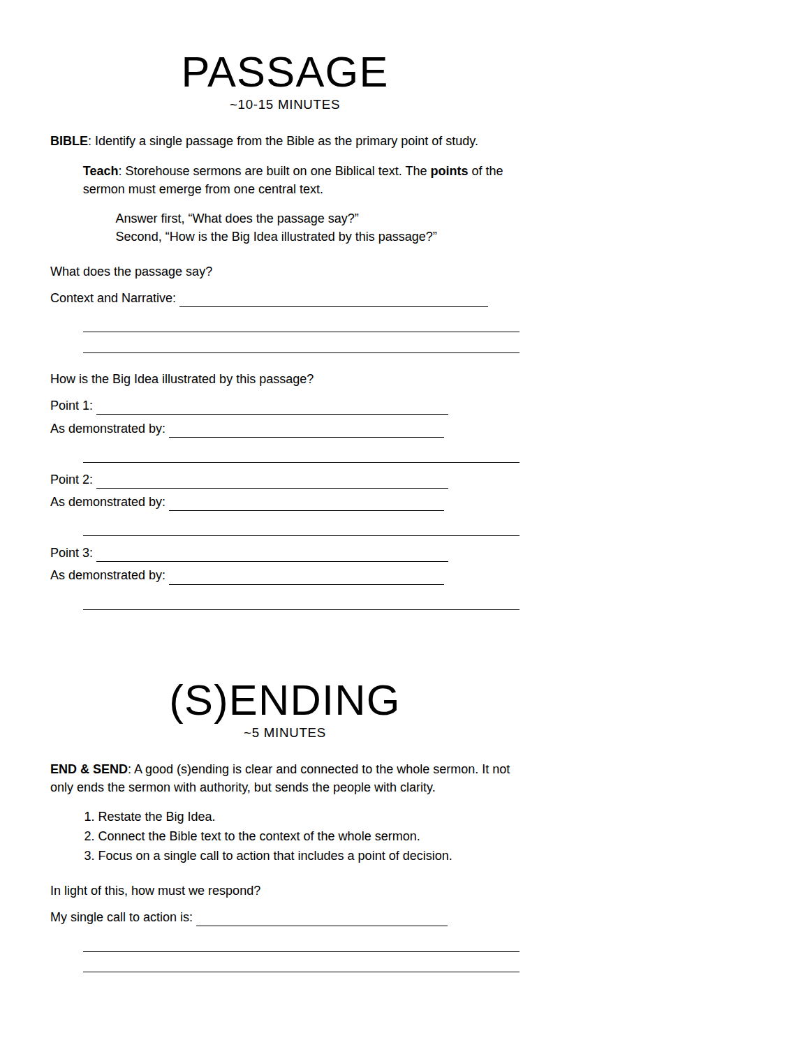PASSAGE
~10-15 MINUTES
BIBLE: Identify a single passage from the Bible as the primary point of study.
Teach: Storehouse sermons are built on one Biblical text. The points of the sermon must emerge from one central text.
Answer first, “What does the passage say?”
Second, “How is the Big Idea illustrated by this passage?”
What does the passage say?
Context and Narrative:
How is the Big Idea illustrated by this passage?
Point 1:
As demonstrated by:
Point 2:
As demonstrated by:
Point 3:
As demonstrated by:
(S)ENDING
~5 MINUTES
END & SEND: A good (s)ending is clear and connected to the whole sermon. It not only ends the sermon with authority, but sends the people with clarity.
Restate the Big Idea.
Connect the Bible text to the context of the whole sermon.
Focus on a single call to action that includes a point of decision.
In light of this, how must we respond?
My single call to action is: